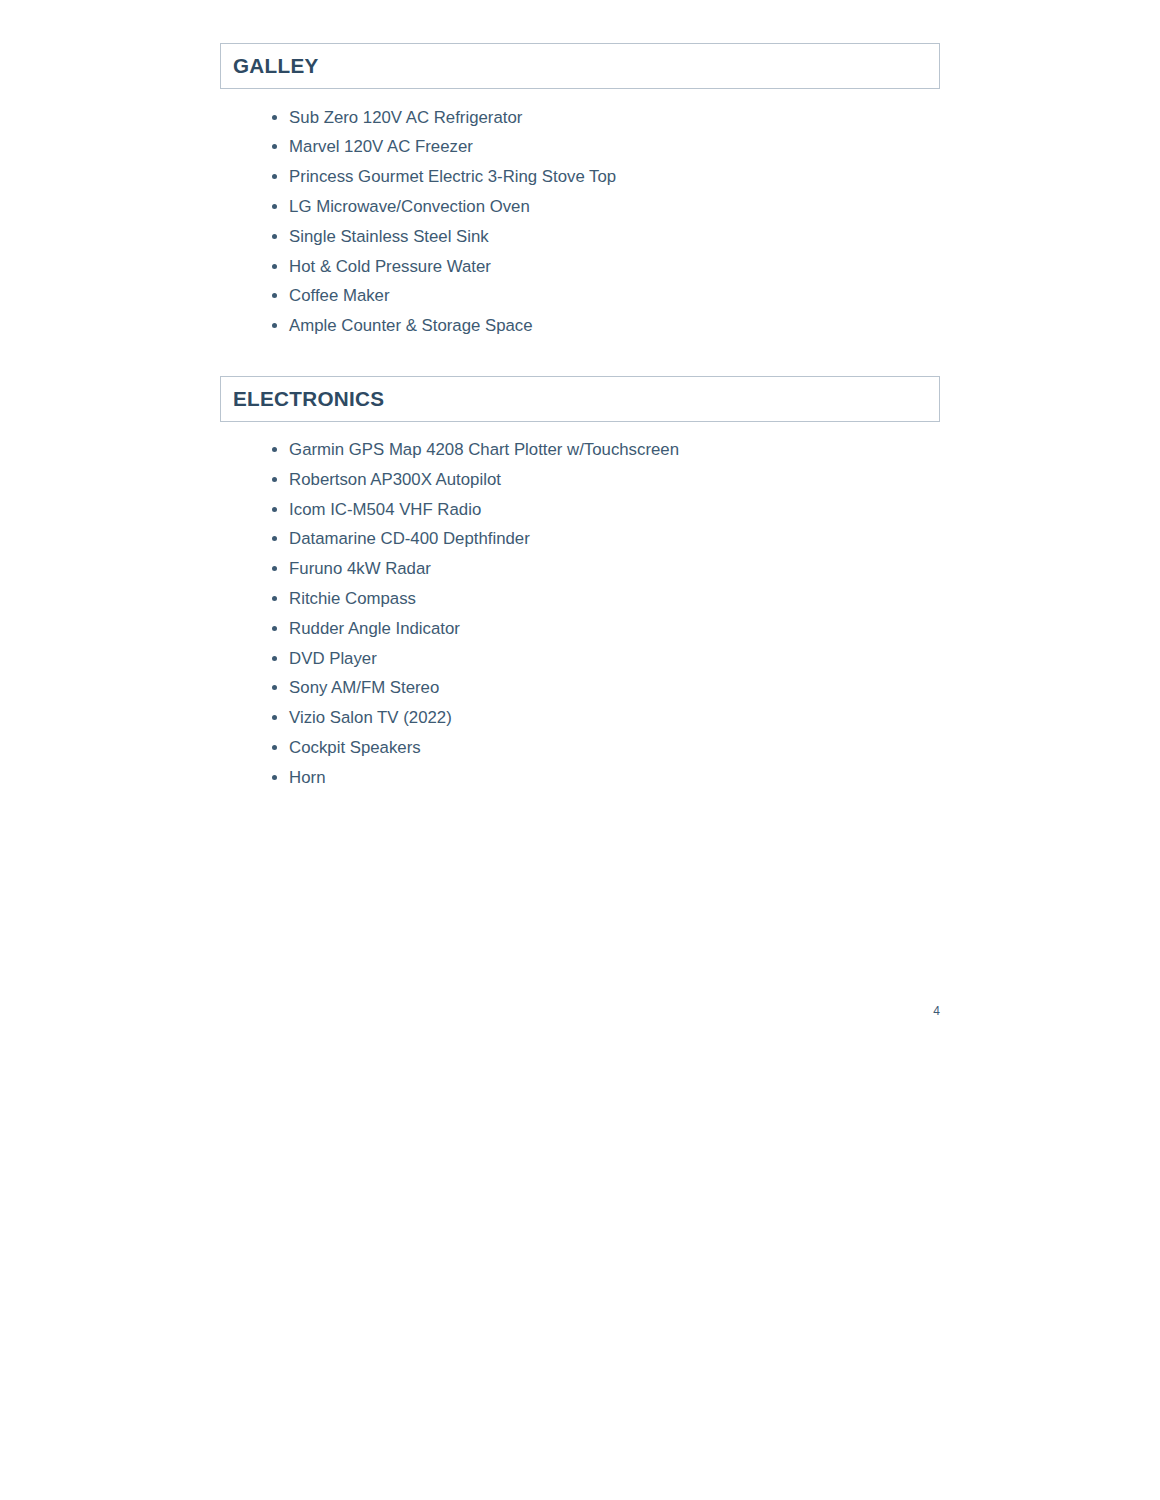GALLEY
Sub Zero 120V AC Refrigerator
Marvel 120V AC Freezer
Princess Gourmet Electric 3-Ring Stove Top
LG Microwave/Convection Oven
Single Stainless Steel Sink
Hot & Cold Pressure Water
Coffee Maker
Ample Counter & Storage Space
ELECTRONICS
Garmin GPS Map 4208 Chart Plotter w/Touchscreen
Robertson AP300X Autopilot
Icom IC-M504 VHF Radio
Datamarine CD-400 Depthfinder
Furuno 4kW Radar
Ritchie Compass
Rudder Angle Indicator
DVD Player
Sony AM/FM Stereo
Vizio Salon TV (2022)
Cockpit Speakers
Horn
4